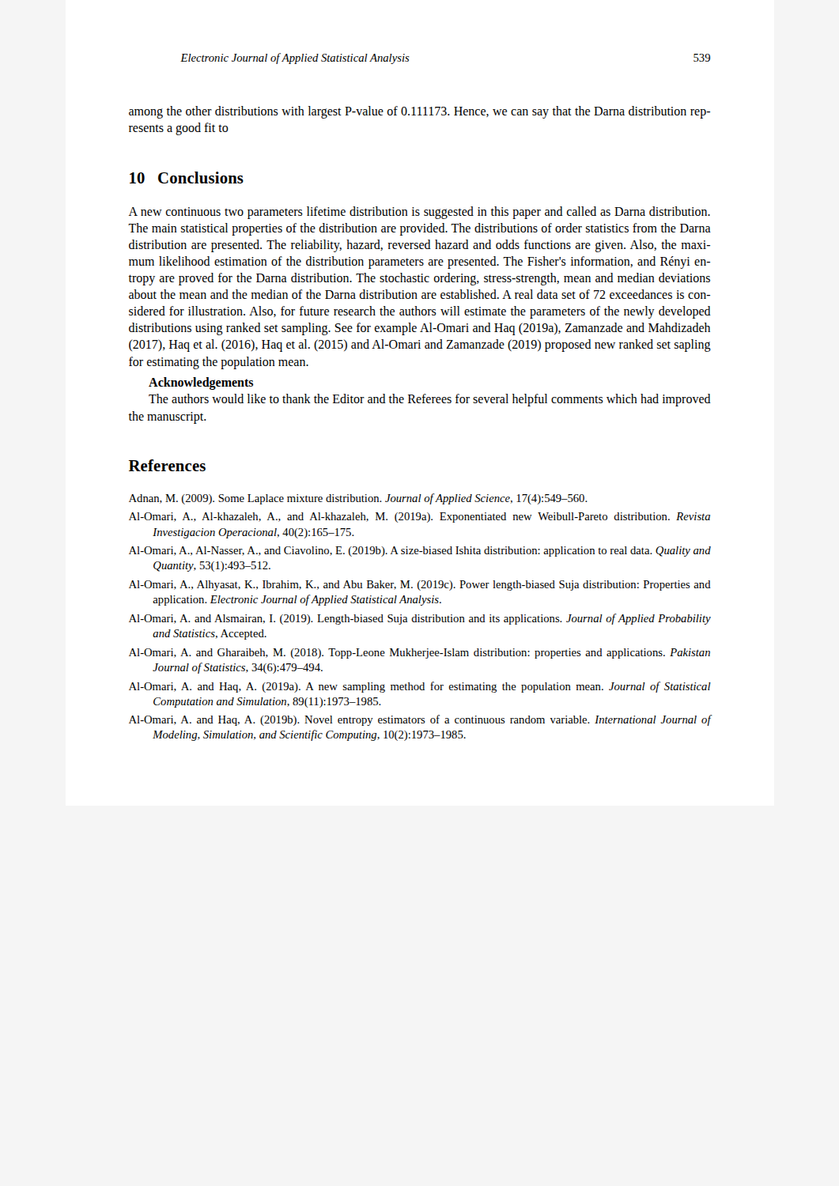Electronic Journal of Applied Statistical Analysis 539
among the other distributions with largest P-value of 0.111173. Hence, we can say that the Darna distribution represents a good fit to
10 Conclusions
A new continuous two parameters lifetime distribution is suggested in this paper and called as Darna distribution. The main statistical properties of the distribution are provided. The distributions of order statistics from the Darna distribution are presented. The reliability, hazard, reversed hazard and odds functions are given. Also, the maximum likelihood estimation of the distribution parameters are presented. The Fisher's information, and Rényi entropy are proved for the Darna distribution. The stochastic ordering, stress-strength, mean and median deviations about the mean and the median of the Darna distribution are established. A real data set of 72 exceedances is considered for illustration. Also, for future research the authors will estimate the parameters of the newly developed distributions using ranked set sampling. See for example Al-Omari and Haq (2019a), Zamanzade and Mahdizadeh (2017), Haq et al. (2016), Haq et al. (2015) and Al-Omari and Zamanzade (2019) proposed new ranked set sapling for estimating the population mean.
Acknowledgements
The authors would like to thank the Editor and the Referees for several helpful comments which had improved the manuscript.
References
Adnan, M. (2009). Some Laplace mixture distribution. Journal of Applied Science, 17(4):549–560.
Al-Omari, A., Al-khazaleh, A., and Al-khazaleh, M. (2019a). Exponentiated new Weibull-Pareto distribution. Revista Investigacion Operacional, 40(2):165–175.
Al-Omari, A., Al-Nasser, A., and Ciavolino, E. (2019b). A size-biased Ishita distribution: application to real data. Quality and Quantity, 53(1):493–512.
Al-Omari, A., Alhyasat, K., Ibrahim, K., and Abu Baker, M. (2019c). Power length-biased Suja distribution: Properties and application. Electronic Journal of Applied Statistical Analysis.
Al-Omari, A. and Alsmairan, I. (2019). Length-biased Suja distribution and its applications. Journal of Applied Probability and Statistics, Accepted.
Al-Omari, A. and Gharaibeh, M. (2018). Topp-Leone Mukherjee-Islam distribution: properties and applications. Pakistan Journal of Statistics, 34(6):479–494.
Al-Omari, A. and Haq, A. (2019a). A new sampling method for estimating the population mean. Journal of Statistical Computation and Simulation, 89(11):1973–1985.
Al-Omari, A. and Haq, A. (2019b). Novel entropy estimators of a continuous random variable. International Journal of Modeling, Simulation, and Scientific Computing, 10(2):1973–1985.